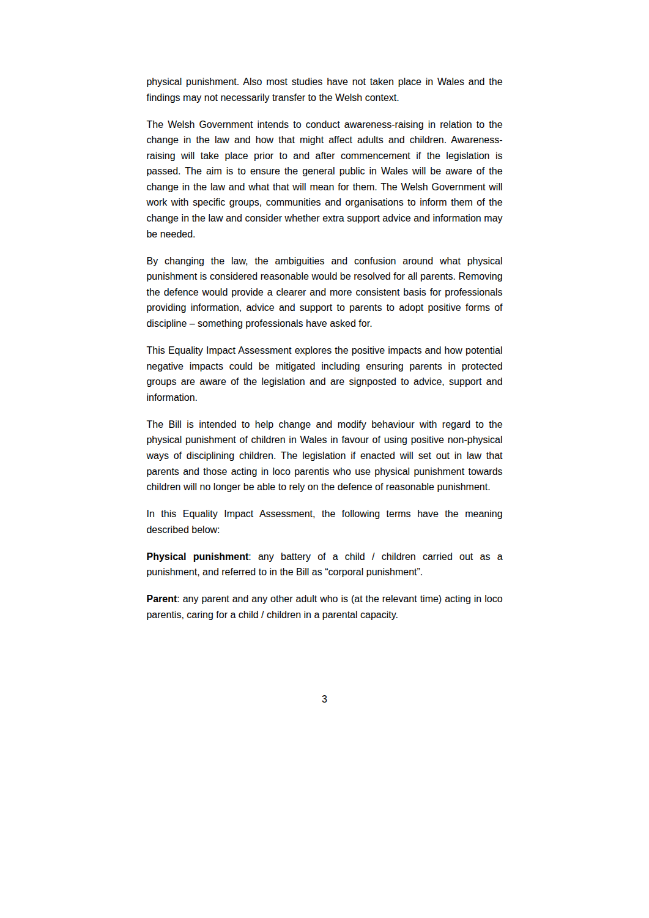physical punishment. Also most studies have not taken place in Wales and the findings may not necessarily transfer to the Welsh context.
The Welsh Government intends to conduct awareness-raising in relation to the change in the law and how that might affect adults and children. Awareness-raising will take place prior to and after commencement if the legislation is passed. The aim is to ensure the general public in Wales will be aware of the change in the law and what that will mean for them. The Welsh Government will work with specific groups, communities and organisations to inform them of the change in the law and consider whether extra support advice and information may be needed.
By changing the law, the ambiguities and confusion around what physical punishment is considered reasonable would be resolved for all parents. Removing the defence would provide a clearer and more consistent basis for professionals providing information, advice and support to parents to adopt positive forms of discipline – something professionals have asked for.
This Equality Impact Assessment explores the positive impacts and how potential negative impacts could be mitigated including ensuring parents in protected groups are aware of the legislation and are signposted to advice, support and information.
The Bill is intended to help change and modify behaviour with regard to the physical punishment of children in Wales in favour of using positive non-physical ways of disciplining children. The legislation if enacted will set out in law that parents and those acting in loco parentis who use physical punishment towards children will no longer be able to rely on the defence of reasonable punishment.
In this Equality Impact Assessment, the following terms have the meaning described below:
Physical punishment: any battery of a child / children carried out as a punishment, and referred to in the Bill as “corporal punishment”.
Parent: any parent and any other adult who is (at the relevant time) acting in loco parentis, caring for a child / children in a parental capacity.
3